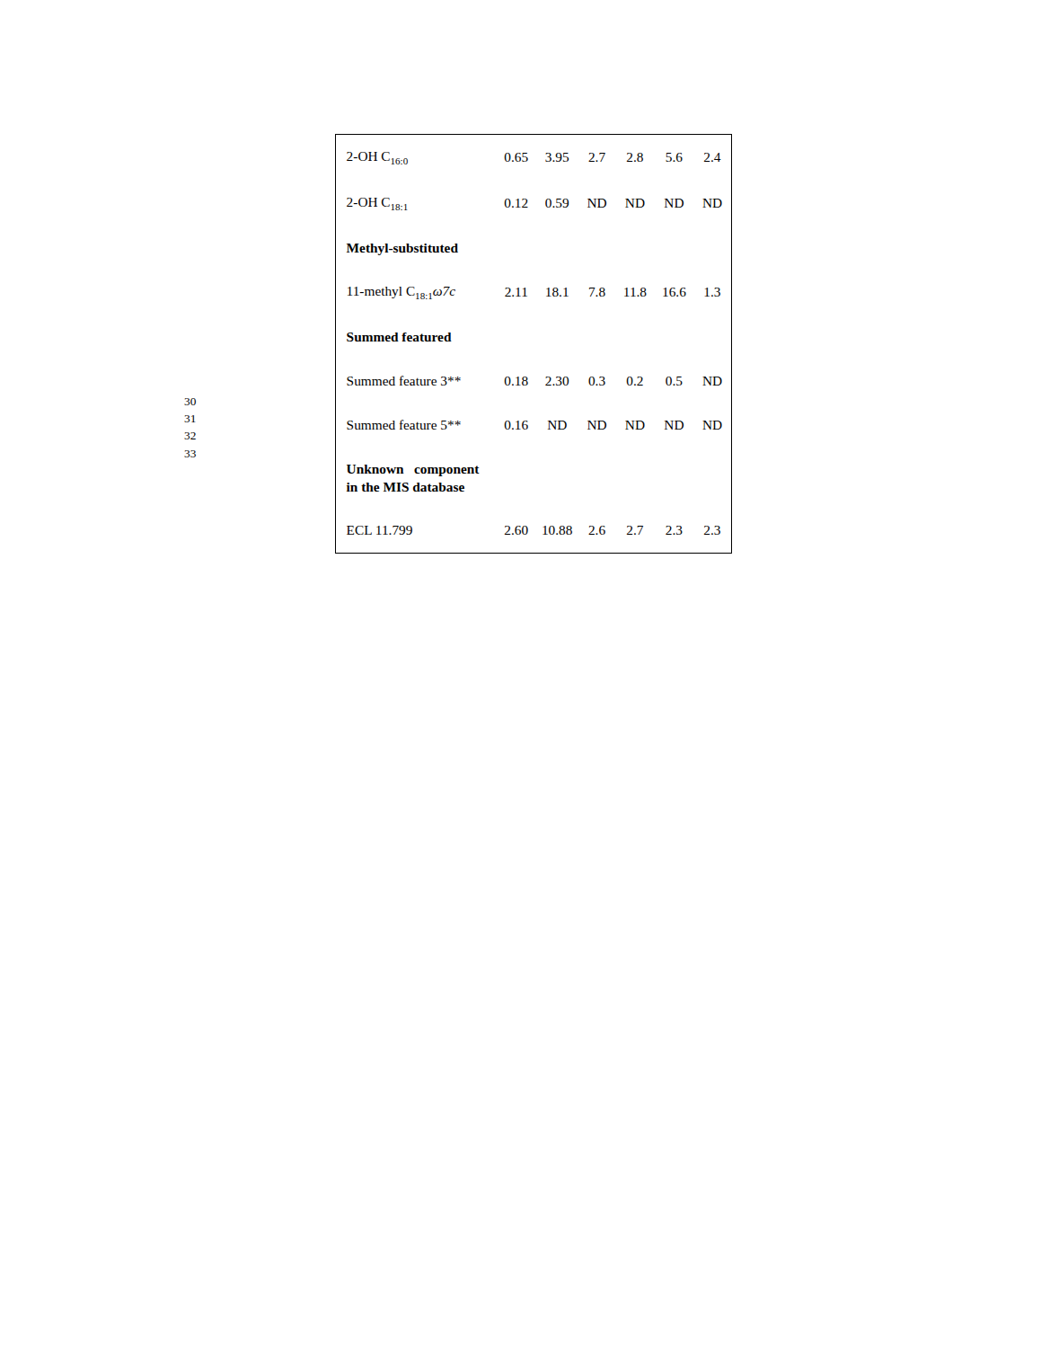| 2-OH C 16:0 | 0.65 | 3.95 | 2.7 | 2.8 | 5.6 | 2.4 |
| 2-OH C 18:1 | 0.12 | 0.59 | ND | ND | ND | ND |
| Methyl-substituted | | | | | | |
| 11-methyl C 18:1 ω7c | 2.11 | 18.1 | 7.8 | 11.8 | 16.6 | 1.3 |
| Summed featured | | | | | | |
| Summed feature 3** | 0.18 | 2.30 | 0.3 | 0.2 | 0.5 | ND |
| Summed feature 5** | 0.16 | ND | ND | ND | ND | ND |
| Unknown component in the MIS database | | | | | | |
| ECL 11.799 | 2.60 | 10.88 | 2.6 | 2.7 | 2.3 | 2.3 |
30
31
32
33